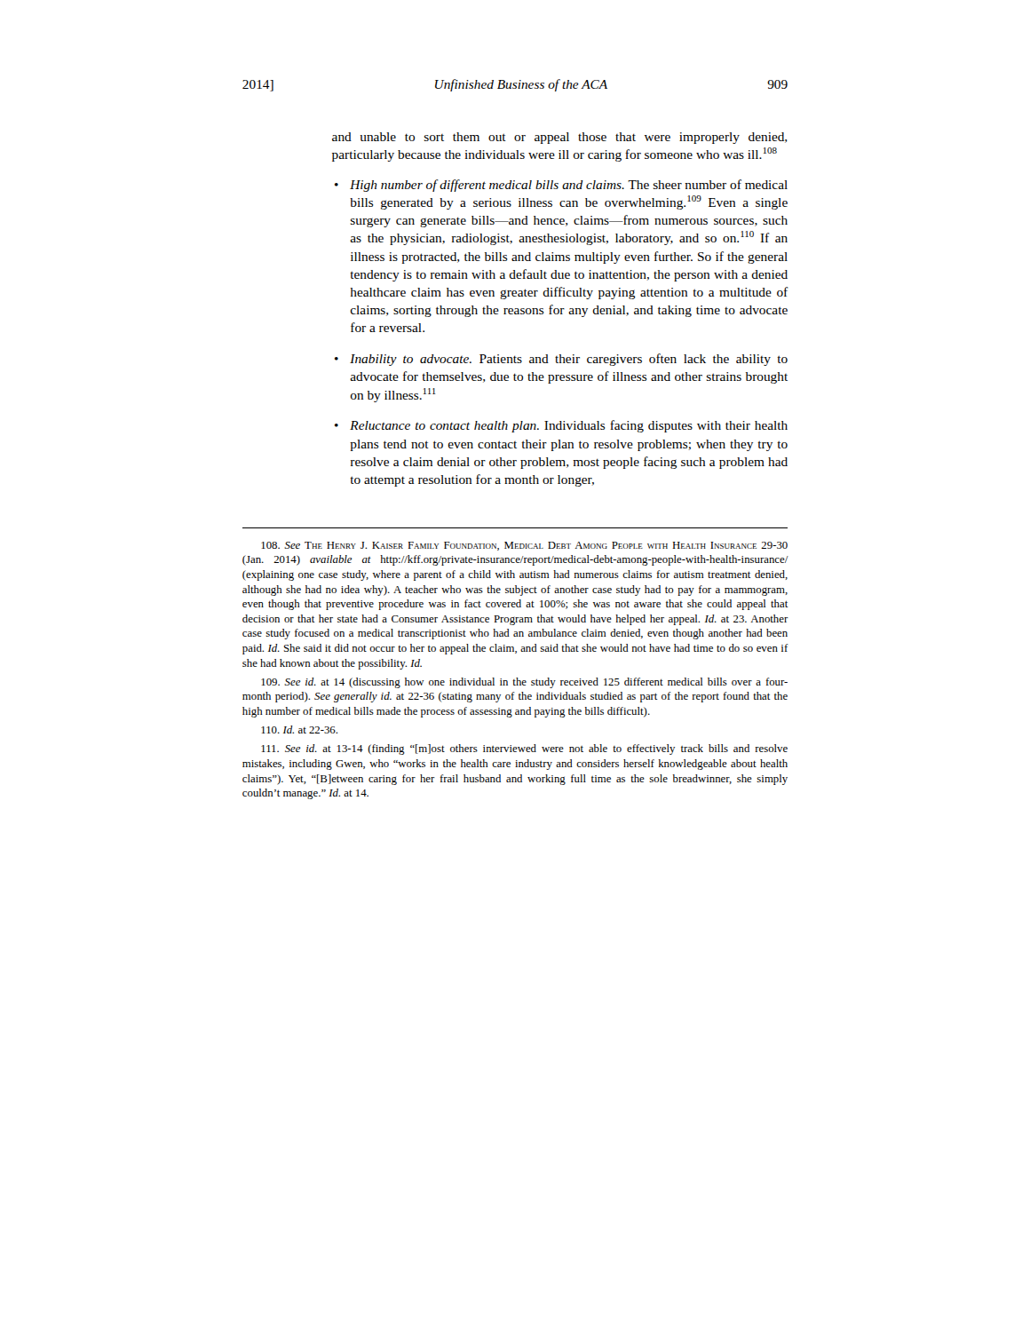2014]
Unfinished Business of the ACA
909
and unable to sort them out or appeal those that were improperly denied, particularly because the individuals were ill or caring for someone who was ill.108
High number of different medical bills and claims. The sheer number of medical bills generated by a serious illness can be overwhelming.109 Even a single surgery can generate bills—and hence, claims—from numerous sources, such as the physician, radiologist, anesthesiologist, laboratory, and so on.110 If an illness is protracted, the bills and claims multiply even further. So if the general tendency is to remain with a default due to inattention, the person with a denied healthcare claim has even greater difficulty paying attention to a multitude of claims, sorting through the reasons for any denial, and taking time to advocate for a reversal.
Inability to advocate. Patients and their caregivers often lack the ability to advocate for themselves, due to the pressure of illness and other strains brought on by illness.111
Reluctance to contact health plan. Individuals facing disputes with their health plans tend not to even contact their plan to resolve problems; when they try to resolve a claim denial or other problem, most people facing such a problem had to attempt a resolution for a month or longer,
108. See The Henry J. Kaiser Family Foundation, Medical Debt Among People with Health Insurance 29-30 (Jan. 2014) available at http://kff.org/private-insurance/report/medical-debt-among-people-with-health-insurance/ (explaining one case study, where a parent of a child with autism had numerous claims for autism treatment denied, although she had no idea why). A teacher who was the subject of another case study had to pay for a mammogram, even though that preventive procedure was in fact covered at 100%; she was not aware that she could appeal that decision or that her state had a Consumer Assistance Program that would have helped her appeal. Id. at 23. Another case study focused on a medical transcriptionist who had an ambulance claim denied, even though another had been paid. Id. She said it did not occur to her to appeal the claim, and said that she would not have had time to do so even if she had known about the possibility. Id.
109. See id. at 14 (discussing how one individual in the study received 125 different medical bills over a four-month period). See generally id. at 22-36 (stating many of the individuals studied as part of the report found that the high number of medical bills made the process of assessing and paying the bills difficult).
110. Id. at 22-36.
111. See id. at 13-14 (finding “[m]ost others interviewed were not able to effectively track bills and resolve mistakes, including Gwen, who “works in the health care industry and considers herself knowledgeable about health claims”). Yet, “[B]etween caring for her frail husband and working full time as the sole breadwinner, she simply couldn’t manage.” Id. at 14.